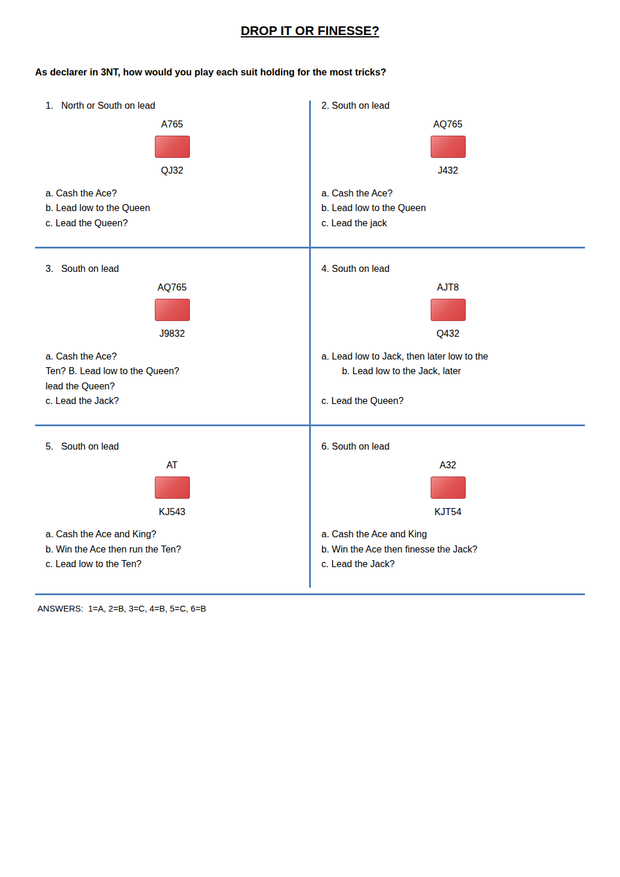DROP IT OR FINESSE?
As declarer in 3NT, how would you play each suit holding for the most tricks?
| 1. North or South on lead A765 QJ32 a. Cash the Ace? b. Lead low to the Queen c. Lead the Queen? | 2. South on lead AQ765 J432 a. Cash the Ace? b. Lead low to the Queen c. Lead the jack |
| 3. South on lead AQ765 J9832 a. Cash the Ace? Ten? B. Lead low to the Queen? lead the Queen? c. Lead the Jack? | 4. South on lead AJT8 Q432 a. Lead low to Jack, then later low to the b. Lead low to the Jack, later c. Lead the Queen? |
| 5. South on lead AT KJ543 a. Cash the Ace and King? b. Win the Ace then run the Ten? c. Lead low to the Ten? | 6. South on lead A32 KJT54 a. Cash the Ace and King b. Win the Ace then finesse the Jack? c. Lead the Jack? |
ANSWERS: 1=A, 2=B, 3=C, 4=B, 5=C, 6=B